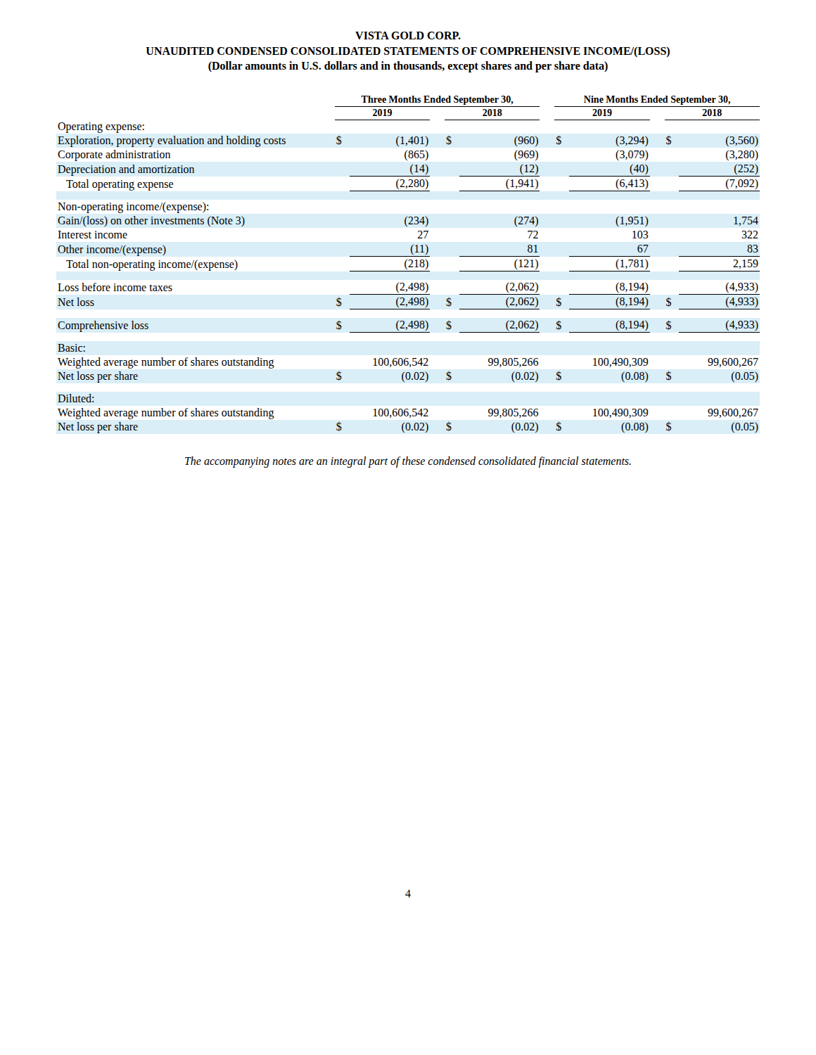VISTA GOLD CORP.
UNAUDITED CONDENSED CONSOLIDATED STATEMENTS OF COMPREHENSIVE INCOME/(LOSS)
(Dollar amounts in U.S. dollars and in thousands, except shares and per share data)
| | Three Months Ended September 30, | | Nine Months Ended September 30, |
| | 2019 | | 2018 | | 2019 | | 2018 |
| Operating expense: | |
| Exploration, property evaluation and holding costs | $ | (1,401) | | $ | (960) | | $ | (3,294) | | $ | (3,560) |
| Corporate administration | | (865) | | | (969) | | | (3,079) | | | (3,280) |
| Depreciation and amortization | | (14) | | | (12) | | | (40) | | | (252) |
| Total operating expense | | (2,280) | | | (1,941) | | | (6,413) | | | (7,092) |
| Non-operating income/(expense): | |
| Gain/(loss) on other investments (Note 3) | | (234) | | | (274) | | | (1,951) | | | 1,754 |
| Interest income | | 27 | | | 72 | | | 103 | | | 322 |
| Other income/(expense) | | (11) | | | 81 | | | 67 | | | 83 |
| Total non-operating income/(expense) | | (218) | | | (121) | | | (1,781) | | | 2,159 |
| Loss before income taxes | | (2,498) | | | (2,062) | | | (8,194) | | | (4,933) |
| Net loss | $ | (2,498) | | $ | (2,062) | | $ | (8,194) | | $ | (4,933) |
| Comprehensive loss | $ | (2,498) | | $ | (2,062) | | $ | (8,194) | | $ | (4,933) |
| Basic: | |
| Weighted average number of shares outstanding | | 100,606,542 | | | 99,805,266 | | | 100,490,309 | | | 99,600,267 |
| Net loss per share | $ | (0.02) | | $ | (0.02) | | $ | (0.08) | | $ | (0.05) |
| Diluted: | |
| Weighted average number of shares outstanding | | 100,606,542 | | | 99,805,266 | | | 100,490,309 | | | 99,600,267 |
| Net loss per share | $ | (0.02) | | $ | (0.02) | | $ | (0.08) | | $ | (0.05) |
The accompanying notes are an integral part of these condensed consolidated financial statements.
4